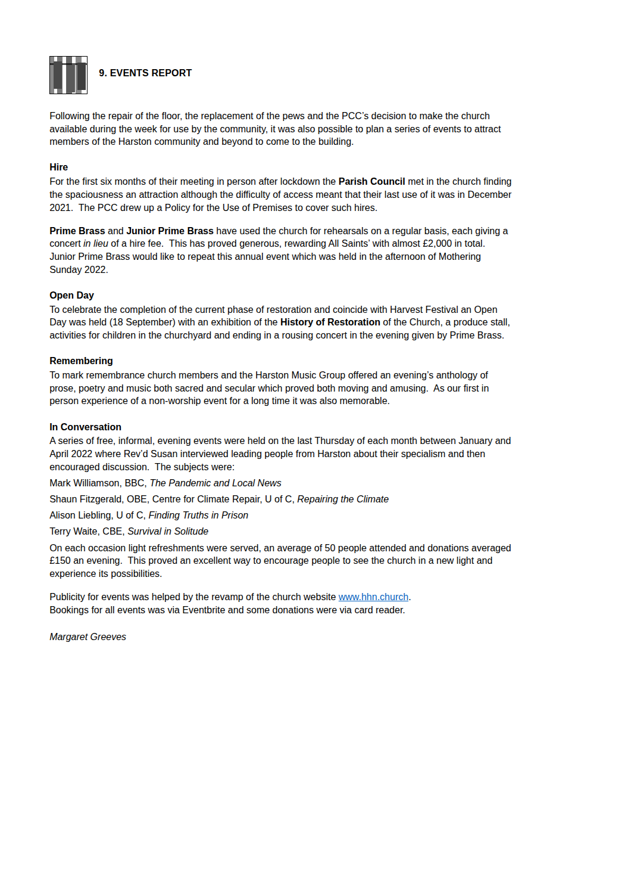9. EVENTS REPORT
Following the repair of the floor, the replacement of the pews and the PCC’s decision to make the church available during the week for use by the community, it was also possible to plan a series of events to attract members of the Harston community and beyond to come to the building.
Hire
For the first six months of their meeting in person after lockdown the Parish Council met in the church finding the spaciousness an attraction although the difficulty of access meant that their last use of it was in December 2021. The PCC drew up a Policy for the Use of Premises to cover such hires.
Prime Brass and Junior Prime Brass have used the church for rehearsals on a regular basis, each giving a concert in lieu of a hire fee. This has proved generous, rewarding All Saints’ with almost £2,000 in total. Junior Prime Brass would like to repeat this annual event which was held in the afternoon of Mothering Sunday 2022.
Open Day
To celebrate the completion of the current phase of restoration and coincide with Harvest Festival an Open Day was held (18 September) with an exhibition of the History of Restoration of the Church, a produce stall, activities for children in the churchyard and ending in a rousing concert in the evening given by Prime Brass.
Remembering
To mark remembrance church members and the Harston Music Group offered an evening’s anthology of prose, poetry and music both sacred and secular which proved both moving and amusing. As our first in person experience of a non-worship event for a long time it was also memorable.
In Conversation
A series of free, informal, evening events were held on the last Thursday of each month between January and April 2022 where Rev’d Susan interviewed leading people from Harston about their specialism and then encouraged discussion. The subjects were:
Mark Williamson, BBC, The Pandemic and Local News
Shaun Fitzgerald, OBE, Centre for Climate Repair, U of C, Repairing the Climate
Alison Liebling, U of C, Finding Truths in Prison
Terry Waite, CBE, Survival in Solitude
On each occasion light refreshments were served, an average of 50 people attended and donations averaged £150 an evening. This proved an excellent way to encourage people to see the church in a new light and experience its possibilities.
Publicity for events was helped by the revamp of the church website www.hhn.church.
Bookings for all events was via Eventbrite and some donations were via card reader.
Margaret Greeves